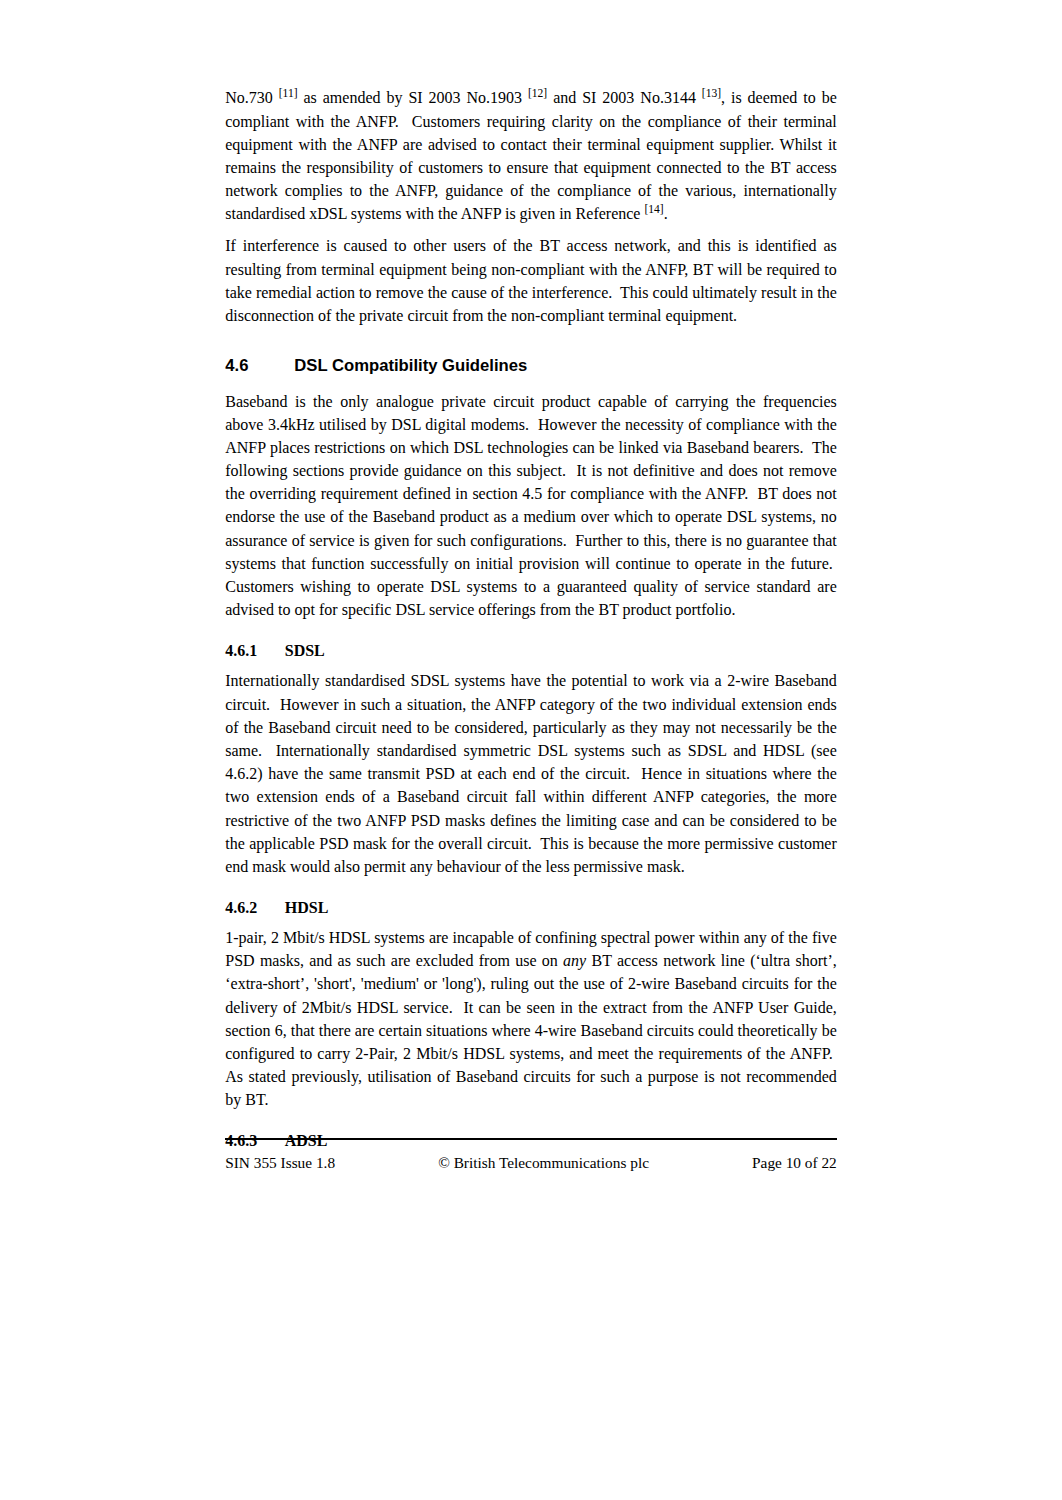No.730 [11] as amended by SI 2003 No.1903 [12] and SI 2003 No.3144 [13], is deemed to be compliant with the ANFP. Customers requiring clarity on the compliance of their terminal equipment with the ANFP are advised to contact their terminal equipment supplier. Whilst it remains the responsibility of customers to ensure that equipment connected to the BT access network complies to the ANFP, guidance of the compliance of the various, internationally standardised xDSL systems with the ANFP is given in Reference [14].
If interference is caused to other users of the BT access network, and this is identified as resulting from terminal equipment being non-compliant with the ANFP, BT will be required to take remedial action to remove the cause of the interference. This could ultimately result in the disconnection of the private circuit from the non-compliant terminal equipment.
4.6 DSL Compatibility Guidelines
Baseband is the only analogue private circuit product capable of carrying the frequencies above 3.4kHz utilised by DSL digital modems. However the necessity of compliance with the ANFP places restrictions on which DSL technologies can be linked via Baseband bearers. The following sections provide guidance on this subject. It is not definitive and does not remove the overriding requirement defined in section 4.5 for compliance with the ANFP. BT does not endorse the use of the Baseband product as a medium over which to operate DSL systems, no assurance of service is given for such configurations. Further to this, there is no guarantee that systems that function successfully on initial provision will continue to operate in the future. Customers wishing to operate DSL systems to a guaranteed quality of service standard are advised to opt for specific DSL service offerings from the BT product portfolio.
4.6.1 SDSL
Internationally standardised SDSL systems have the potential to work via a 2-wire Baseband circuit. However in such a situation, the ANFP category of the two individual extension ends of the Baseband circuit need to be considered, particularly as they may not necessarily be the same. Internationally standardised symmetric DSL systems such as SDSL and HDSL (see 4.6.2) have the same transmit PSD at each end of the circuit. Hence in situations where the two extension ends of a Baseband circuit fall within different ANFP categories, the more restrictive of the two ANFP PSD masks defines the limiting case and can be considered to be the applicable PSD mask for the overall circuit. This is because the more permissive customer end mask would also permit any behaviour of the less permissive mask.
4.6.2 HDSL
1-pair, 2 Mbit/s HDSL systems are incapable of confining spectral power within any of the five PSD masks, and as such are excluded from use on any BT access network line (‘ultra short’, ‘extra-short’, 'short', 'medium' or 'long'), ruling out the use of 2-wire Baseband circuits for the delivery of 2Mbit/s HDSL service. It can be seen in the extract from the ANFP User Guide, section 6, that there are certain situations where 4-wire Baseband circuits could theoretically be configured to carry 2-Pair, 2 Mbit/s HDSL systems, and meet the requirements of the ANFP. As stated previously, utilisation of Baseband circuits for such a purpose is not recommended by BT.
4.6.3 ADSL
SIN 355 Issue 1.8 © British Telecommunications plc Page 10 of 22